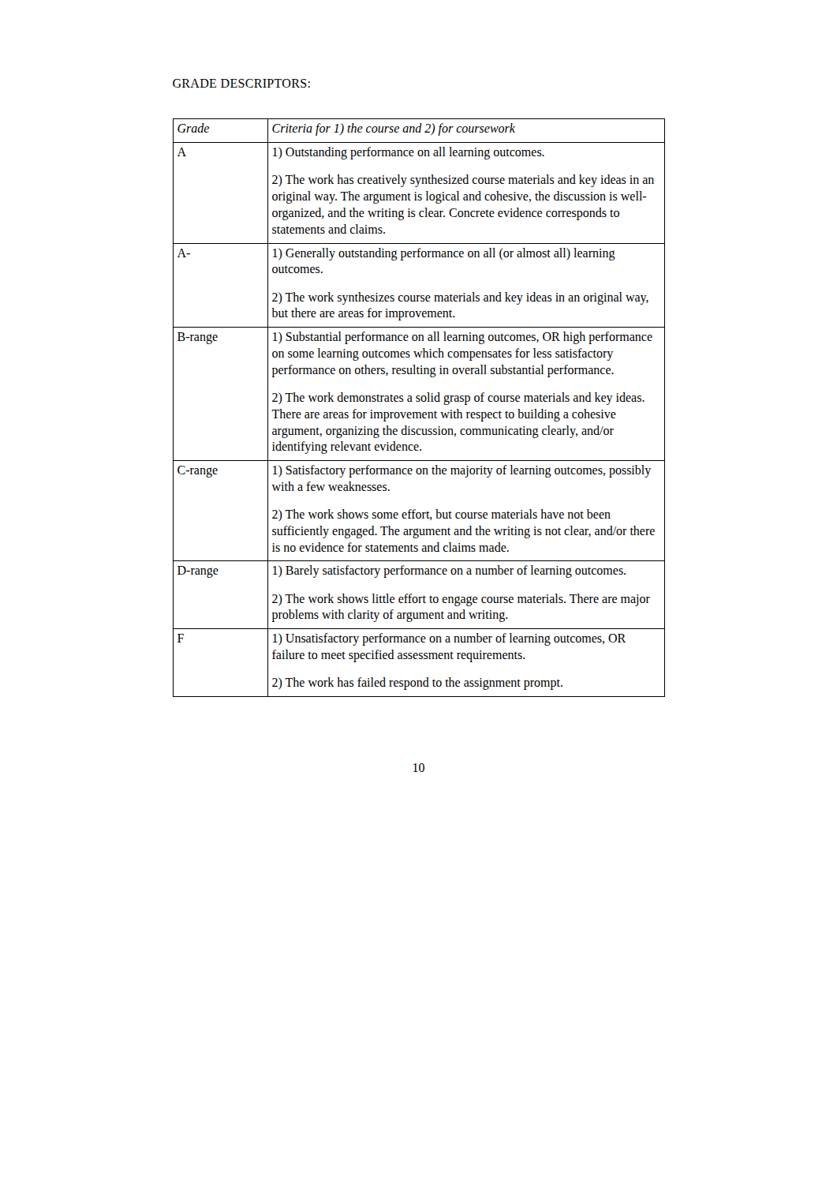GRADE DESCRIPTORS:
| Grade | Criteria for 1) the course and 2) for coursework |
| --- | --- |
| A | 1) Outstanding performance on all learning outcomes. 2) The work has creatively synthesized course materials and key ideas in an original way. The argument is logical and cohesive, the discussion is well-organized, and the writing is clear. Concrete evidence corresponds to statements and claims. |
| A- | 1) Generally outstanding performance on all (or almost all) learning outcomes. 2) The work synthesizes course materials and key ideas in an original way, but there are areas for improvement. |
| B-range | 1) Substantial performance on all learning outcomes, OR high performance on some learning outcomes which compensates for less satisfactory performance on others, resulting in overall substantial performance. 2) The work demonstrates a solid grasp of course materials and key ideas. There are areas for improvement with respect to building a cohesive argument, organizing the discussion, communicating clearly, and/or identifying relevant evidence. |
| C-range | 1) Satisfactory performance on the majority of learning outcomes, possibly with a few weaknesses. 2) The work shows some effort, but course materials have not been sufficiently engaged. The argument and the writing is not clear, and/or there is no evidence for statements and claims made. |
| D-range | 1) Barely satisfactory performance on a number of learning outcomes. 2) The work shows little effort to engage course materials. There are major problems with clarity of argument and writing. |
| F | 1) Unsatisfactory performance on a number of learning outcomes, OR failure to meet specified assessment requirements. 2) The work has failed respond to the assignment prompt. |
10